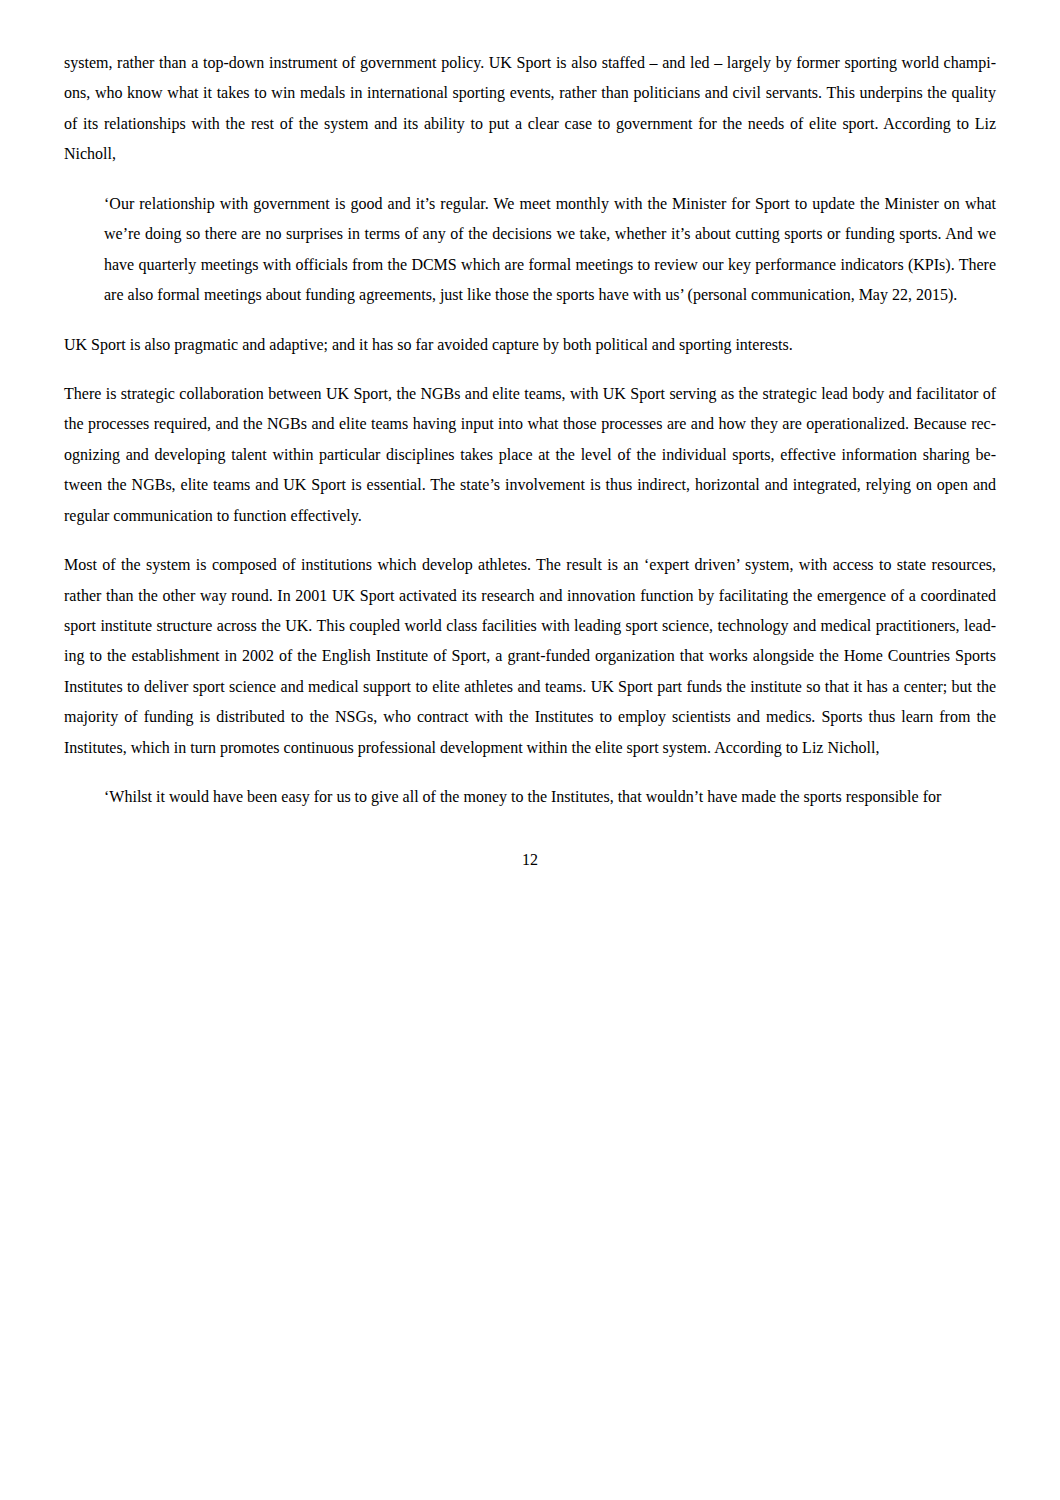system, rather than a top-down instrument of government policy. UK Sport is also staffed – and led – largely by former sporting world champions, who know what it takes to win medals in international sporting events, rather than politicians and civil servants. This underpins the quality of its relationships with the rest of the system and its ability to put a clear case to government for the needs of elite sport. According to Liz Nicholl,
‘Our relationship with government is good and it’s regular. We meet monthly with the Minister for Sport to update the Minister on what we’re doing so there are no surprises in terms of any of the decisions we take, whether it’s about cutting sports or funding sports. And we have quarterly meetings with officials from the DCMS which are formal meetings to review our key performance indicators (KPIs). There are also formal meetings about funding agreements, just like those the sports have with us’ (personal communication, May 22, 2015).
UK Sport is also pragmatic and adaptive; and it has so far avoided capture by both political and sporting interests.
There is strategic collaboration between UK Sport, the NGBs and elite teams, with UK Sport serving as the strategic lead body and facilitator of the processes required, and the NGBs and elite teams having input into what those processes are and how they are operationalized. Because recognizing and developing talent within particular disciplines takes place at the level of the individual sports, effective information sharing between the NGBs, elite teams and UK Sport is essential. The state’s involvement is thus indirect, horizontal and integrated, relying on open and regular communication to function effectively.
Most of the system is composed of institutions which develop athletes. The result is an ‘expert driven’ system, with access to state resources, rather than the other way round. In 2001 UK Sport activated its research and innovation function by facilitating the emergence of a coordinated sport institute structure across the UK. This coupled world class facilities with leading sport science, technology and medical practitioners, leading to the establishment in 2002 of the English Institute of Sport, a grant-funded organization that works alongside the Home Countries Sports Institutes to deliver sport science and medical support to elite athletes and teams. UK Sport part funds the institute so that it has a center; but the majority of funding is distributed to the NSGs, who contract with the Institutes to employ scientists and medics. Sports thus learn from the Institutes, which in turn promotes continuous professional development within the elite sport system. According to Liz Nicholl,
‘Whilst it would have been easy for us to give all of the money to the Institutes, that wouldn’t have made the sports responsible for
12